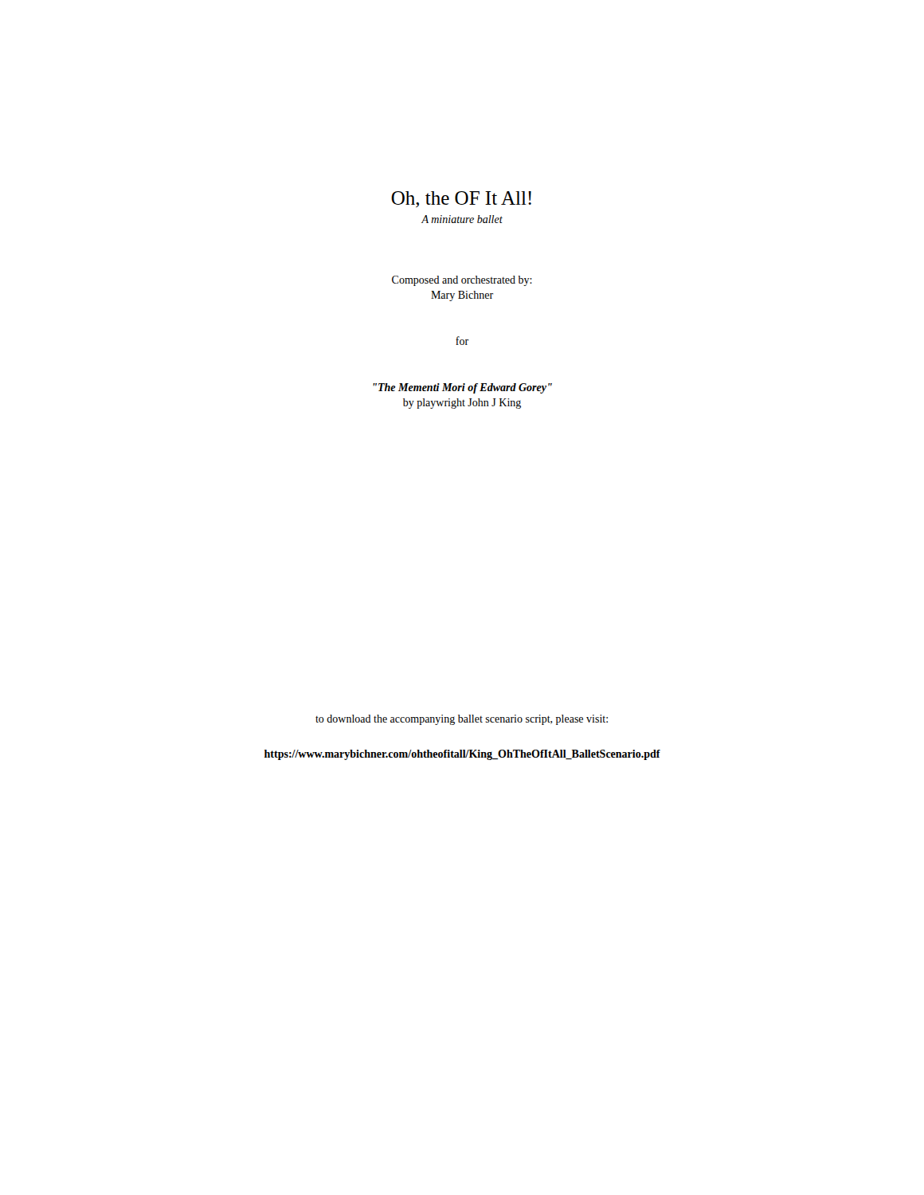Oh, the OF It All!
A miniature ballet
Composed and orchestrated by:
Mary Bichner
for
"The Mementi Mori of Edward Gorey"
by playwright John J King
to download the accompanying ballet scenario script, please visit:
https://www.marybichner.com/ohtheofitall/King_OhTheOfItAll_BalletScenario.pdf